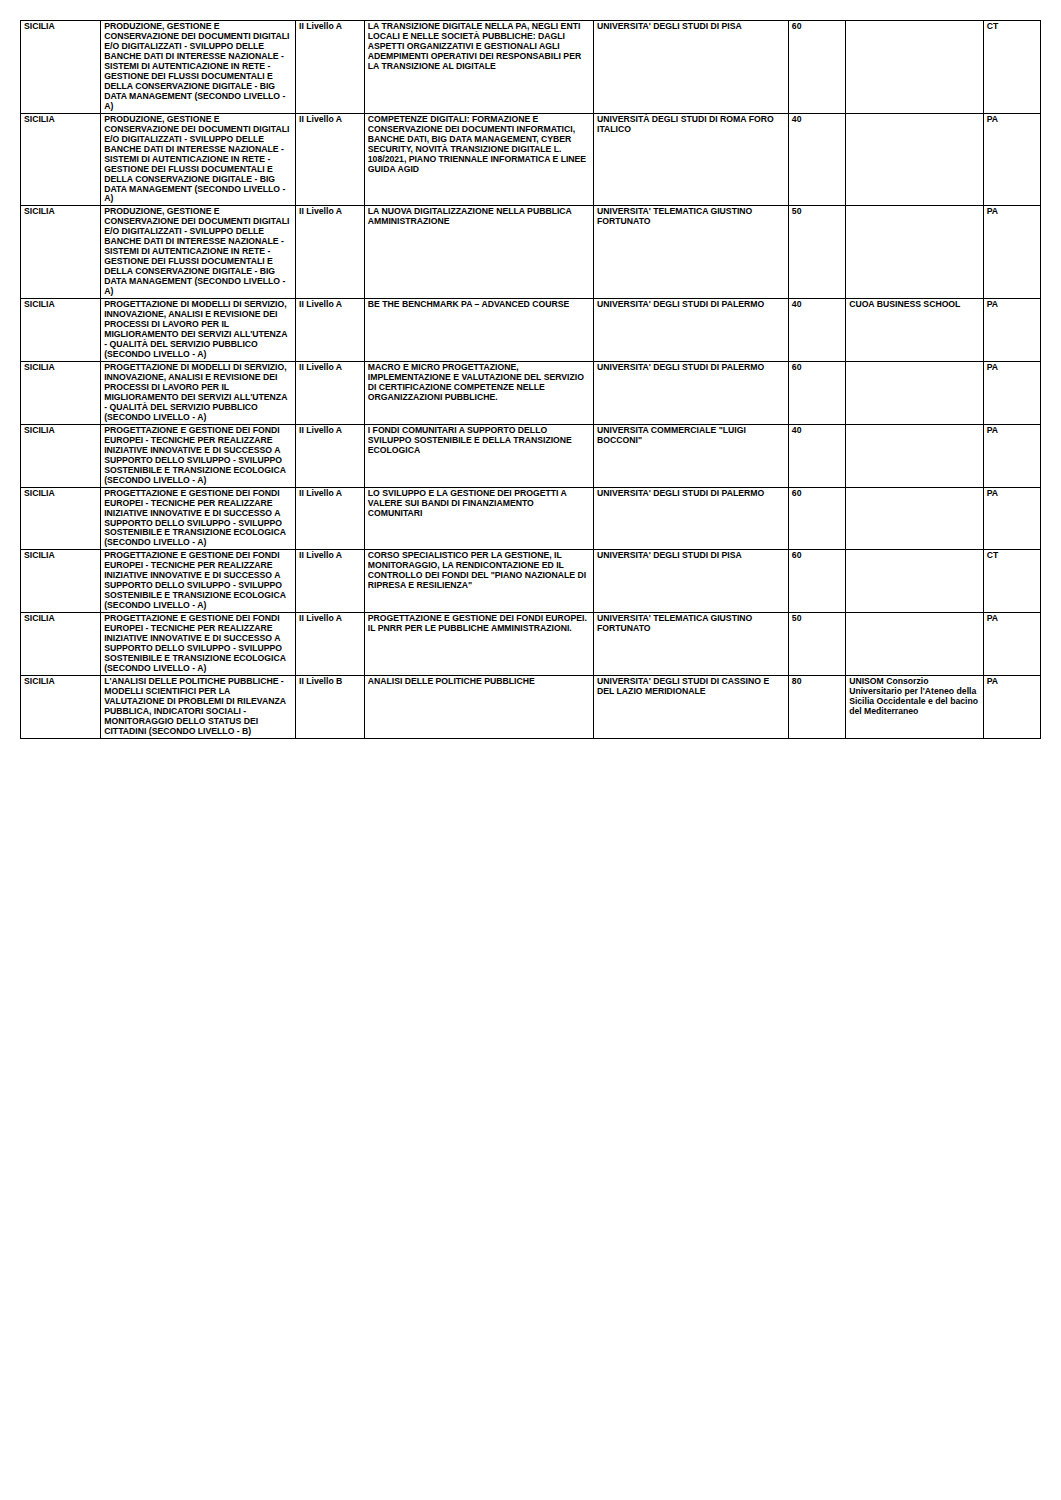| SICILIA | PRODUZIONE, GESTIONE E CONSERVAZIONE DEI DOCUMENTI DIGITALI E/O DIGITALIZZATI - SVILUPPO DELLE BANCHE DATI DI INTERESSE NAZIONALE - SISTEMI DI AUTENTICAZIONE IN RETE - GESTIONE DEI FLUSSI DOCUMENTALI E DELLA CONSERVAZIONE DIGITALE - BIG DATA MANAGEMENT (SECONDO LIVELLO - A) | II Livello A | LA TRANSIZIONE DIGITALE NELLA PA, NEGLI ENTI LOCALI E NELLE SOCIETÀ PUBBLICHE: DAGLI ASPETTI ORGANIZZATIVI E GESTIONALI AGLI ADEMPIMENTI OPERATIVI DEI RESPONSABILI PER LA TRANSIZIONE AL DIGITALE | UNIVERSITA' DEGLI STUDI DI PISA | 60 | | CT |
| SICILIA | PRODUZIONE, GESTIONE E CONSERVAZIONE DEI DOCUMENTI DIGITALI E/O DIGITALIZZATI - SVILUPPO DELLE BANCHE DATI DI INTERESSE NAZIONALE - SISTEMI DI AUTENTICAZIONE IN RETE - GESTIONE DEI FLUSSI DOCUMENTALI E DELLA CONSERVAZIONE DIGITALE - BIG DATA MANAGEMENT (SECONDO LIVELLO - A) | II Livello A | COMPETENZE DIGITALI: FORMAZIONE E CONSERVAZIONE DEI DOCUMENTI INFORMATICI, BANCHE DATI, BIG DATA MANAGEMENT, CYBER SECURITY, NOVITÀ TRANSIZIONE DIGITALE L. 108/2021, PIANO TRIENNALE INFORMATICA E LINEE GUIDA AGID | UNIVERSITÀ DEGLI STUDI DI ROMA FORO ITALICO | 40 | | PA |
| SICILIA | PRODUZIONE, GESTIONE E CONSERVAZIONE DEI DOCUMENTI DIGITALI E/O DIGITALIZZATI - SVILUPPO DELLE BANCHE DATI DI INTERESSE NAZIONALE - SISTEMI DI AUTENTICAZIONE IN RETE - GESTIONE DEI FLUSSI DOCUMENTALI E DELLA CONSERVAZIONE DIGITALE - BIG DATA MANAGEMENT (SECONDO LIVELLO - A) | II Livello A | LA NUOVA DIGITALIZZAZIONE NELLA PUBBLICA AMMINISTRAZIONE | UNIVERSITA' TELEMATICA GIUSTINO FORTUNATO | 50 | | PA |
| SICILIA | PROGETTAZIONE DI MODELLI DI SERVIZIO, INNOVAZIONE, ANALISI E REVISIONE DEI PROCESSI DI LAVORO PER IL MIGLIORAMENTO DEI SERVIZI ALL'UTENZA - QUALITÀ DEL SERVIZIO PUBBLICO (SECONDO LIVELLO - A) | II Livello A | BE THE BENCHMARK PA – ADVANCED COURSE | UNIVERSITA' DEGLI STUDI DI PALERMO | 40 | CUOA BUSINESS SCHOOL | PA |
| SICILIA | PROGETTAZIONE DI MODELLI DI SERVIZIO, INNOVAZIONE, ANALISI E REVISIONE DEI PROCESSI DI LAVORO PER IL MIGLIORAMENTO DEI SERVIZI ALL'UTENZA - QUALITÀ DEL SERVIZIO PUBBLICO (SECONDO LIVELLO - A) | II Livello A | MACRO E MICRO PROGETTAZIONE, IMPLEMENTAZIONE E VALUTAZIONE DEL SERVIZIO DI CERTIFICAZIONE COMPETENZE NELLE ORGANIZZAZIONI PUBBLICHE. | UNIVERSITA' DEGLI STUDI DI PALERMO | 60 | | PA |
| SICILIA | PROGETTAZIONE E GESTIONE DEI FONDI EUROPEI - TECNICHE PER REALIZZARE INIZIATIVE INNOVATIVE E DI SUCCESSO A SUPPORTO DELLO SVILUPPO - SVILUPPO SOSTENIBILE E TRANSIZIONE ECOLOGICA (SECONDO LIVELLO - A) | II Livello A | I FONDI COMUNITARI A SUPPORTO DELLO SVILUPPO SOSTENIBILE E DELLA TRANSIZIONE ECOLOGICA | UNIVERSITA COMMERCIALE "LUIGI BOCCONI" | 40 | | PA |
| SICILIA | PROGETTAZIONE E GESTIONE DEI FONDI EUROPEI - TECNICHE PER REALIZZARE INIZIATIVE INNOVATIVE E DI SUCCESSO A SUPPORTO DELLO SVILUPPO - SVILUPPO SOSTENIBILE E TRANSIZIONE ECOLOGICA (SECONDO LIVELLO - A) | II Livello A | LO SVILUPPO E LA GESTIONE DEI PROGETTI A VALERE SUI BANDI DI FINANZIAMENTO COMUNITARI | UNIVERSITA' DEGLI STUDI DI PALERMO | 60 | | PA |
| SICILIA | PROGETTAZIONE E GESTIONE DEI FONDI EUROPEI - TECNICHE PER REALIZZARE INIZIATIVE INNOVATIVE E DI SUCCESSO A SUPPORTO DELLO SVILUPPO - SVILUPPO SOSTENIBILE E TRANSIZIONE ECOLOGICA (SECONDO LIVELLO - A) | II Livello A | CORSO SPECIALISTICO PER LA GESTIONE, IL MONITORAGGIO, LA RENDICONTAZIONE ED IL CONTROLLO DEI FONDI DEL "PIANO NAZIONALE DI RIPRESA E RESILIENZA" | UNIVERSITA' DEGLI STUDI DI PISA | 60 | | CT |
| SICILIA | PROGETTAZIONE E GESTIONE DEI FONDI EUROPEI - TECNICHE PER REALIZZARE INIZIATIVE INNOVATIVE E DI SUCCESSO A SUPPORTO DELLO SVILUPPO - SVILUPPO SOSTENIBILE E TRANSIZIONE ECOLOGICA (SECONDO LIVELLO - A) | II Livello A | PROGETTAZIONE E GESTIONE DEI FONDI EUROPEI. IL PNRR PER LE PUBBLICHE AMMINISTRAZIONI. | UNIVERSITA' TELEMATICA GIUSTINO FORTUNATO | 50 | | PA |
| SICILIA | L'ANALISI DELLE POLITICHE PUBBLICHE - MODELLI SCIENTIFICI PER LA VALUTAZIONE DI PROBLEMI DI RILEVANZA PUBBLICA, INDICATORI SOCIALI - MONITORAGGIO DELLO STATUS DEI CITTADINI (SECONDO LIVELLO - B) | II Livello B | ANALISI DELLE POLITICHE PUBBLICHE | UNIVERSITA' DEGLI STUDI DI CASSINO E DEL LAZIO MERIDIONALE | 80 | UNISOM Consorzio Universitario per l'Ateneo della Sicilia Occidentale e del bacino del Mediterraneo | PA |